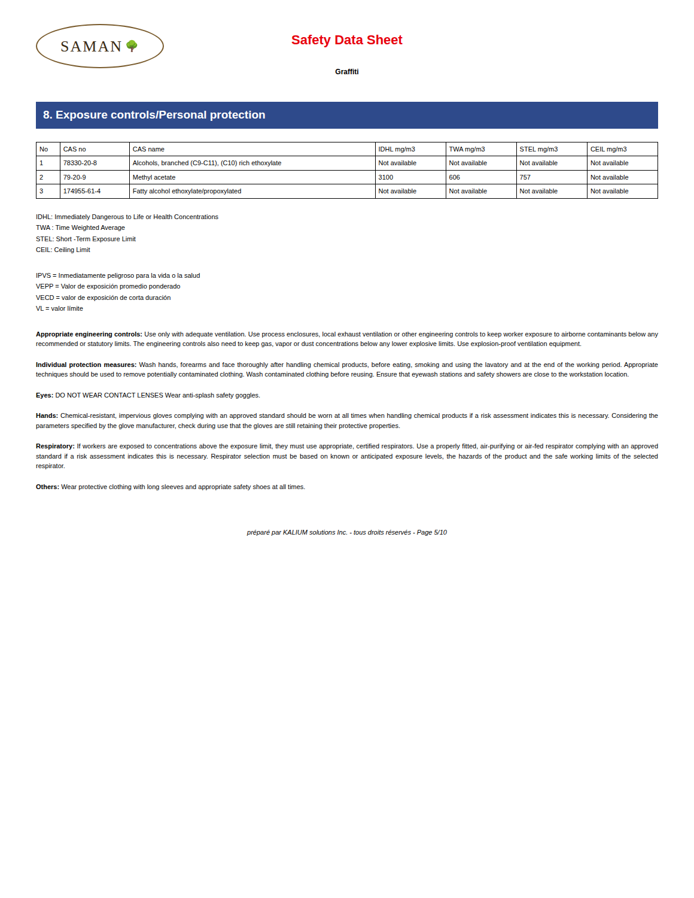SAMAN🌳
Safety Data Sheet
Graffiti
8. Exposure controls/Personal protection
| No | CAS no | CAS name | IDHL mg/m3 | TWA mg/m3 | STEL mg/m3 | CEIL mg/m3 |
| --- | --- | --- | --- | --- | --- | --- |
| 1 | 78330-20-8 | Alcohols, branched (C9-C11), (C10) rich ethoxylate | Not available | Not available | Not available | Not available |
| 2 | 79-20-9 | Methyl acetate | 3100 | 606 | 757 | Not available |
| 3 | 174955-61-4 | Fatty alcohol ethoxylate/propoxylated | Not available | Not available | Not available | Not available |
IDHL: Immediately Dangerous to Life or Health Concentrations
TWA : Time Weighted Average
STEL: Short -Term Exposure Limit
CEIL: Ceiling Limit
IPVS = Inmediatamente peligroso para la vida o la salud
VEPP = Valor de exposición promedio ponderado
VECD = valor de exposición de corta duración
VL = valor límite
Appropriate engineering controls: Use only with adequate ventilation. Use process enclosures, local exhaust ventilation or other engineering controls to keep worker exposure to airborne contaminants below any recommended or statutory limits. The engineering controls also need to keep gas, vapor or dust concentrations below any lower explosive limits. Use explosion-proof ventilation equipment.
Individual protection measures: Wash hands, forearms and face thoroughly after handling chemical products, before eating, smoking and using the lavatory and at the end of the working period. Appropriate techniques should be used to remove potentially contaminated clothing. Wash contaminated clothing before reusing. Ensure that eyewash stations and safety showers are close to the workstation location.
Eyes: DO NOT WEAR CONTACT LENSES Wear anti-splash safety goggles.
Hands: Chemical-resistant, impervious gloves complying with an approved standard should be worn at all times when handling chemical products if a risk assessment indicates this is necessary. Considering the parameters specified by the glove manufacturer, check during use that the gloves are still retaining their protective properties.
Respiratory: If workers are exposed to concentrations above the exposure limit, they must use appropriate, certified respirators. Use a properly fitted, air-purifying or air-fed respirator complying with an approved standard if a risk assessment indicates this is necessary. Respirator selection must be based on known or anticipated exposure levels, the hazards of the product and the safe working limits of the selected respirator.
Others: Wear protective clothing with long sleeves and appropriate safety shoes at all times.
préparé par KALIUM solutions Inc. - tous droits réservés - Page 5/10